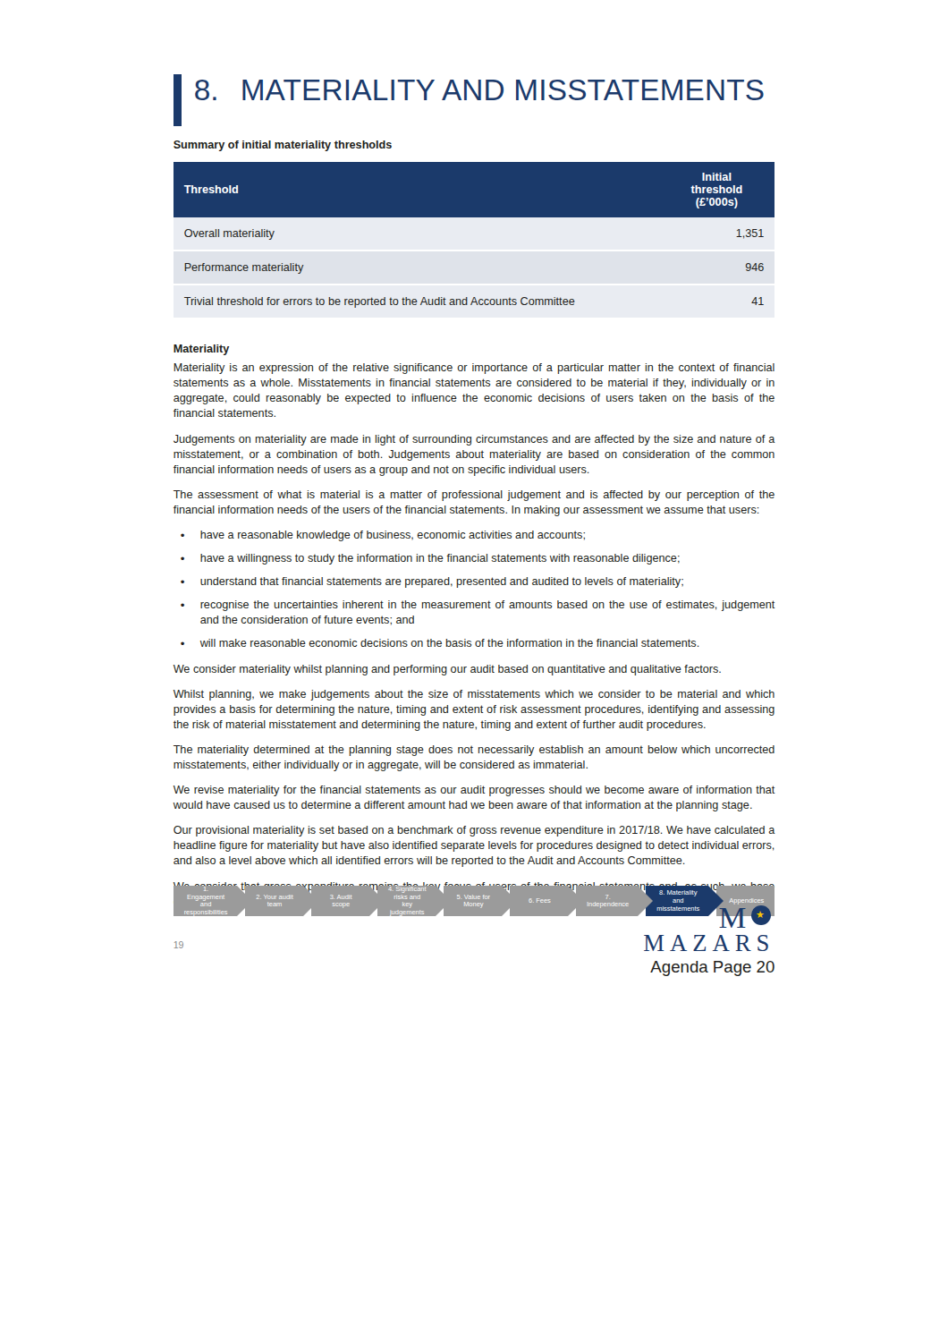8. MATERIALITY AND MISSTATEMENTS
Summary of initial materiality thresholds
| Threshold | Initial threshold (£’000s) |
| --- | --- |
| Overall materiality | 1,351 |
| Performance materiality | 946 |
| Trivial threshold for errors to be reported to the Audit and Accounts Committee | 41 |
Materiality
Materiality is an expression of the relative significance or importance of a particular matter in the context of financial statements as a whole. Misstatements in financial statements are considered to be material if they, individually or in aggregate, could reasonably be expected to influence the economic decisions of users taken on the basis of the financial statements.
Judgements on materiality are made in light of surrounding circumstances and are affected by the size and nature of a misstatement, or a combination of both. Judgements about materiality are based on consideration of the common financial information needs of users as a group and not on specific individual users.
The assessment of what is material is a matter of professional judgement and is affected by our perception of the financial information needs of the users of the financial statements. In making our assessment we assume that users:
have a reasonable knowledge of business, economic activities and accounts;
have a willingness to study the information in the financial statements with reasonable diligence;
understand that financial statements are prepared, presented and audited to levels of materiality;
recognise the uncertainties inherent in the measurement of amounts based on the use of estimates, judgement and the consideration of future events; and
will make reasonable economic decisions on the basis of the information in the financial statements.
We consider materiality whilst planning and performing our audit based on quantitative and qualitative factors.
Whilst planning, we make judgements about the size of misstatements which we consider to be material and which provides a basis for determining the nature, timing and extent of risk assessment procedures, identifying and assessing the risk of material misstatement and determining the nature, timing and extent of further audit procedures.
The materiality determined at the planning stage does not necessarily establish an amount below which uncorrected misstatements, either individually or in aggregate, will be considered as immaterial.
We revise materiality for the financial statements as our audit progresses should we become aware of information that would have caused us to determine a different amount had we been aware of that information at the planning stage.
Our provisional materiality is set based on a benchmark of gross revenue expenditure in 2017/18. We have calculated a headline figure for materiality but have also identified separate levels for procedures designed to detect individual errors, and also a level above which all identified errors will be reported to the Audit and Accounts Committee.
We consider that gross expenditure remains the key focus of users of the financial statements and, as such, we base our materiality levels around this benchmark.
1. Engagement and responsibilities
2. Your audit team
3. Audit scope
4. Significant risks and key judgements
5. Value for Money
6. Fees
7. Independence
8. Materiality and misstatements
Appendices
19
M★
MAZARS
Agenda Page 20